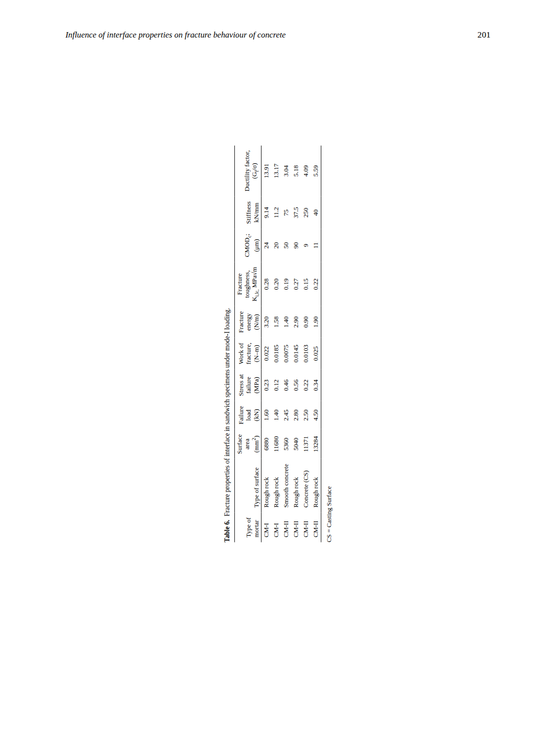Influence of interface properties on fracture behaviour of concrete 201
Table 6. Fracture properties of interface in sandwich specimens under mode-I loading.
| Type of mortar | Type of surface | Surface area (mm 2 ) | Failure load (kN) | Stress at failure (MPa) | Work of fracture, (N–m) | Fracture energy (N/m) | Fracture toughness, K i,Ic, MPa√m | CMOD c ; (μm) | Stiffness kN/mm | Ductility factor, (G f /σ) |
| --- | --- | --- | --- | --- | --- | --- | --- | --- | --- | --- |
| CM-I | Rough rock | 6880 | 1.60 | 0.23 | 0.022 | 3.20 | 0.28 | 24 | 9.14 | 13.91 |
| CM-I | Rough rock | 11680 | 1.40 | 0.12 | 0.0185 | 1.58 | 0.20 | 20 | 11.2 | 13.17 |
| CM-II | Smooth concrete | 5360 | 2.45 | 0.46 | 0.0075 | 1.40 | 0.19 | 50 | 75 | 3.04 |
| CM-II | Rough rock | 5040 | 2.80 | 0.56 | 0.0145 | 2.90 | 0.27 | 90 | 37.5 | 5.18 |
| CM-II | Concrete (CS) | 11371 | 2.50 | 0.22 | 0.0103 | 0.90 | 0.15 | 9 | 250 | 4.09 |
| CM-II | Rough rock | 13284 | 4.50 | 0.34 | 0.025 | 1.90 | 0.22 | 11 | 40 | 5.59 |
CS = Casting Surface